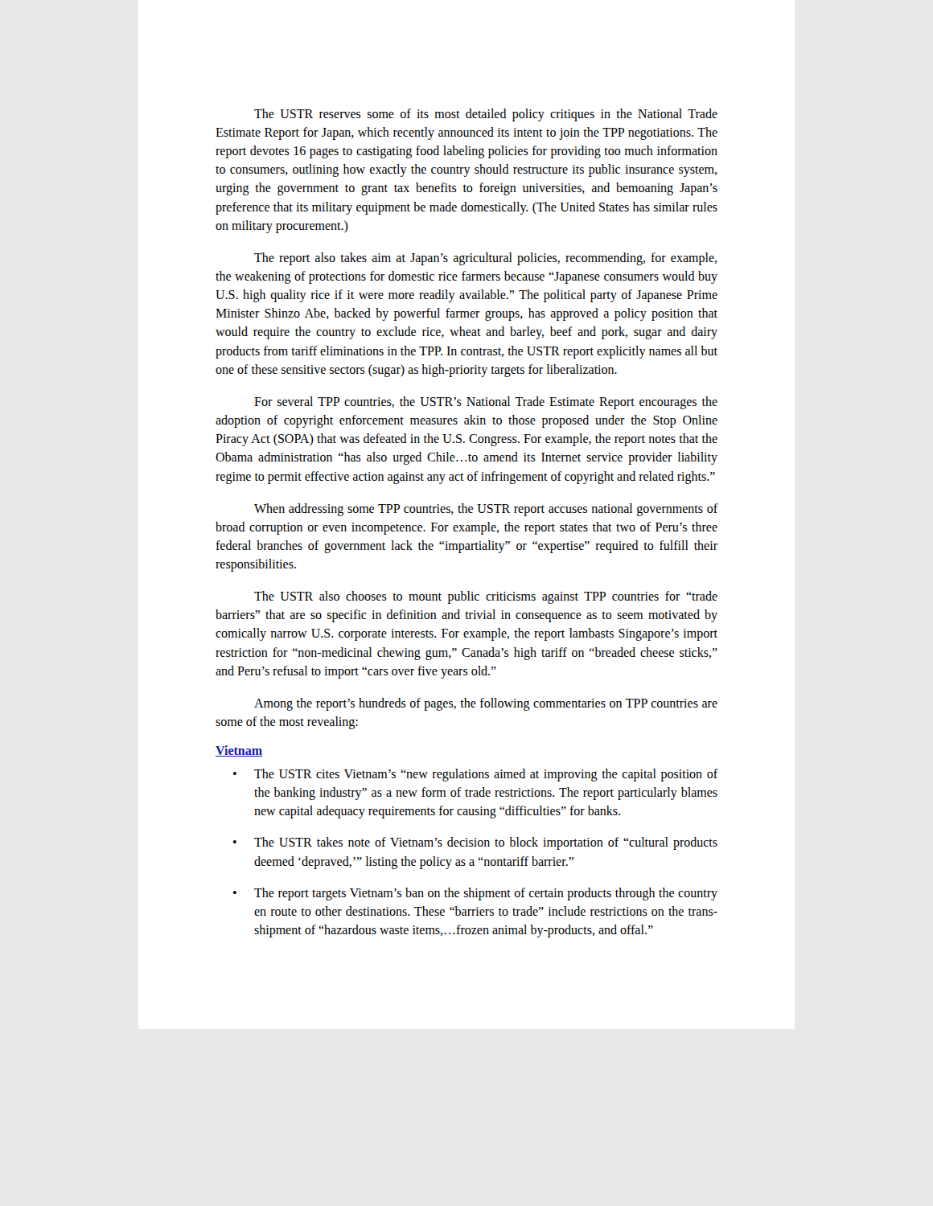The USTR reserves some of its most detailed policy critiques in the National Trade Estimate Report for Japan, which recently announced its intent to join the TPP negotiations. The report devotes 16 pages to castigating food labeling policies for providing too much information to consumers, outlining how exactly the country should restructure its public insurance system, urging the government to grant tax benefits to foreign universities, and bemoaning Japan’s preference that its military equipment be made domestically. (The United States has similar rules on military procurement.)
The report also takes aim at Japan’s agricultural policies, recommending, for example, the weakening of protections for domestic rice farmers because “Japanese consumers would buy U.S. high quality rice if it were more readily available.” The political party of Japanese Prime Minister Shinzo Abe, backed by powerful farmer groups, has approved a policy position that would require the country to exclude rice, wheat and barley, beef and pork, sugar and dairy products from tariff eliminations in the TPP. In contrast, the USTR report explicitly names all but one of these sensitive sectors (sugar) as high-priority targets for liberalization.
For several TPP countries, the USTR’s National Trade Estimate Report encourages the adoption of copyright enforcement measures akin to those proposed under the Stop Online Piracy Act (SOPA) that was defeated in the U.S. Congress. For example, the report notes that the Obama administration “has also urged Chile…to amend its Internet service provider liability regime to permit effective action against any act of infringement of copyright and related rights.”
When addressing some TPP countries, the USTR report accuses national governments of broad corruption or even incompetence. For example, the report states that two of Peru’s three federal branches of government lack the “impartiality” or “expertise” required to fulfill their responsibilities.
The USTR also chooses to mount public criticisms against TPP countries for “trade barriers” that are so specific in definition and trivial in consequence as to seem motivated by comically narrow U.S. corporate interests. For example, the report lambasts Singapore’s import restriction for “non-medicinal chewing gum,” Canada’s high tariff on “breaded cheese sticks,” and Peru’s refusal to import “cars over five years old.”
Among the report’s hundreds of pages, the following commentaries on TPP countries are some of the most revealing:
Vietnam
The USTR cites Vietnam’s “new regulations aimed at improving the capital position of the banking industry” as a new form of trade restrictions. The report particularly blames new capital adequacy requirements for causing “difficulties” for banks.
The USTR takes note of Vietnam’s decision to block importation of “cultural products deemed ‘depraved,’” listing the policy as a “nontariff barrier.”
The report targets Vietnam’s ban on the shipment of certain products through the country en route to other destinations. These “barriers to trade” include restrictions on the trans-shipment of “hazardous waste items,…frozen animal by-products, and offal.”